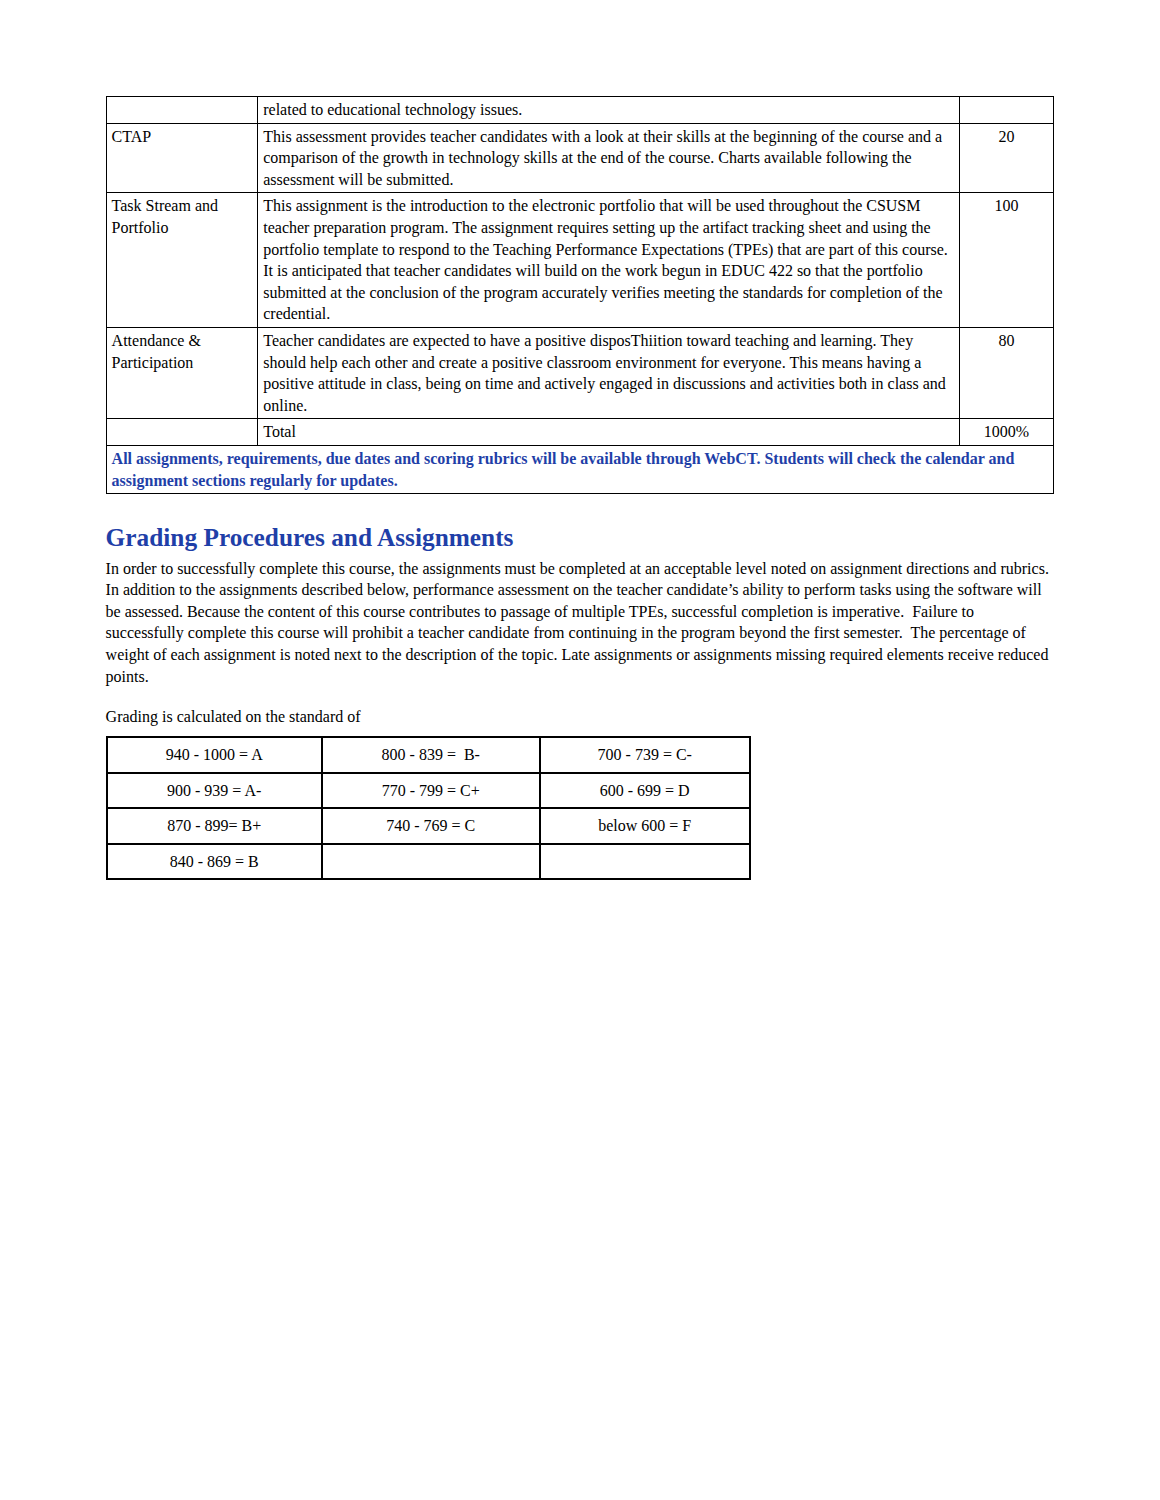| | related to educational technology issues. | |
| CTAP | This assessment provides teacher candidates with a look at their skills at the beginning of the course and a comparison of the growth in technology skills at the end of the course. Charts available following the assessment will be submitted. | 20 |
| Task Stream and Portfolio | This assignment is the introduction to the electronic portfolio that will be used throughout the CSUSM teacher preparation program. The assignment requires setting up the artifact tracking sheet and using the portfolio template to respond to the Teaching Performance Expectations (TPEs) that are part of this course. It is anticipated that teacher candidates will build on the work begun in EDUC 422 so that the portfolio submitted at the conclusion of the program accurately verifies meeting the standards for completion of the credential. | 100 |
| Attendance & Participation | Teacher candidates are expected to have a positive disposThiition toward teaching and learning. They should help each other and create a positive classroom environment for everyone. This means having a positive attitude in class, being on time and actively engaged in discussions and activities both in class and online. | 80 |
| | Total | 1000% |
| All assignments, requirements, due dates and scoring rubrics will be available through WebCT. Students will check the calendar and assignment sections regularly for updates. |
Grading Procedures and Assignments
In order to successfully complete this course, the assignments must be completed at an acceptable level noted on assignment directions and rubrics. In addition to the assignments described below, performance assessment on the teacher candidate’s ability to perform tasks using the software will be assessed. Because the content of this course contributes to passage of multiple TPEs, successful completion is imperative. Failure to successfully complete this course will prohibit a teacher candidate from continuing in the program beyond the first semester. The percentage of weight of each assignment is noted next to the description of the topic. Late assignments or assignments missing required elements receive reduced points.
Grading is calculated on the standard of
| 940 - 1000 = A | 800 - 839 = B- | 700 - 739 = C- |
| 900 - 939 = A- | 770 - 799 = C+ | 600 - 699 = D |
| 870 - 899= B+ | 740 - 769 = C | below 600 = F |
| 840 - 869 = B | | |